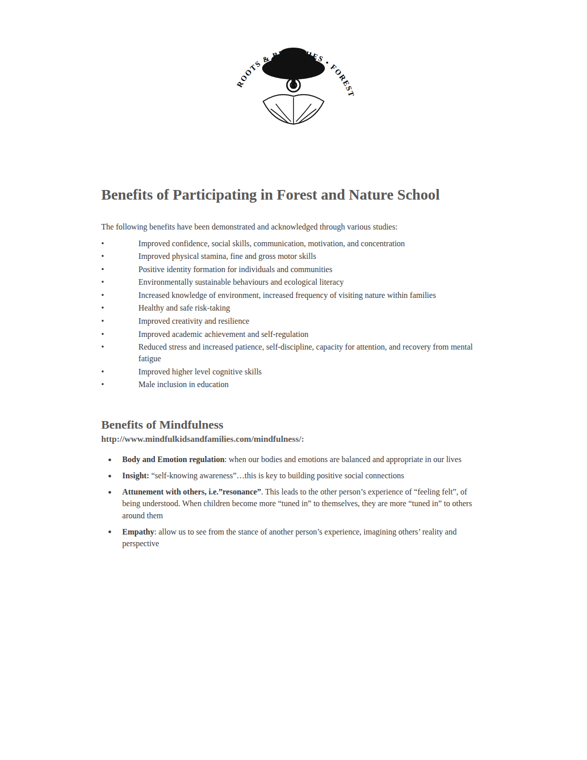Benefits of Participating in Forest and Nature School
The following benefits have been demonstrated and acknowledged through various studies:
Improved confidence, social skills, communication, motivation, and concentration
Improved physical stamina, fine and gross motor skills
Positive identity formation for individuals and communities
Environmentally sustainable behaviours and ecological literacy
Increased knowledge of environment, increased frequency of visiting nature within families
Healthy and safe risk-taking
Improved creativity and resilience
Improved academic achievement and self-regulation
Reduced stress and increased patience, self-discipline, capacity for attention, and recovery from mental fatigue
Improved higher level cognitive skills
Male inclusion in education
Benefits of Mindfulness http://www.mindfulkidsandfamilies.com/mindfulness/:
Body and Emotion regulation: when our bodies and emotions are balanced and appropriate in our lives
Insight: “self-knowing awareness”…this is key to building positive social connections
Attunement with others, i.e.”resonance”. This leads to the other person’s experience of “feeling felt”, of being understood. When children become more “tuned in” to themselves, they are more “tuned in” to others around them
Empathy: allow us to see from the stance of another person’s experience, imagining others’ reality and perspective